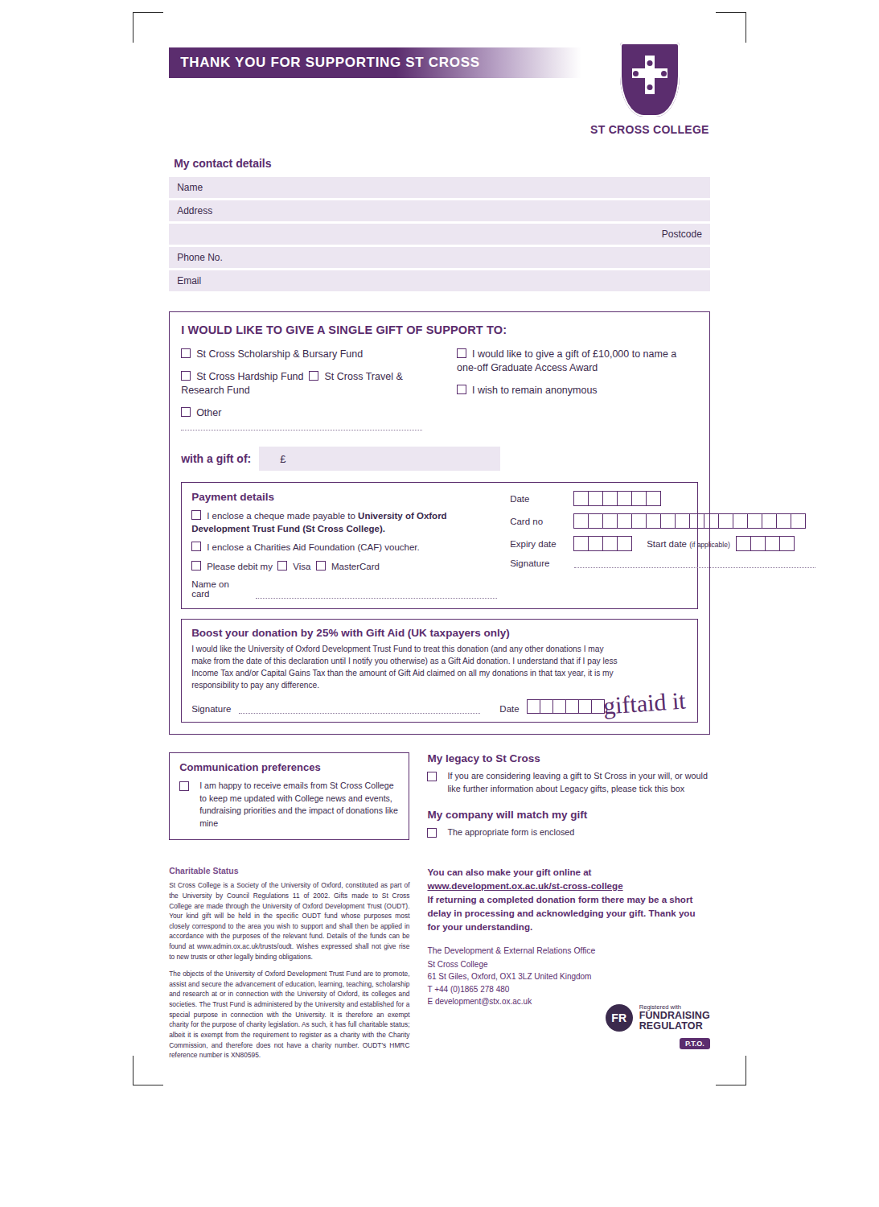THANK YOU FOR SUPPORTING ST CROSS
ST CROSS COLLEGE
My contact details
| Name |
| Address |
| Postcode |
| Phone No. |
| Email |
I WOULD LIKE TO GIVE A SINGLE GIFT OF SUPPORT TO:
St Cross Scholarship & Bursary Fund
St Cross Hardship Fund St Cross Travel & Research Fund
Other
I would like to give a gift of £10,000 to name a one-off Graduate Access Award
I wish to remain anonymous
with a gift of:
£
Payment details
I enclose a cheque made payable to University of Oxford Development Trust Fund (St Cross College).
I enclose a Charities Aid Foundation (CAF) voucher.
Please debit my Visa MasterCard
Name on card
Date
Card no
Expiry date Start date (if applicable)
Signature
Boost your donation by 25% with Gift Aid (UK taxpayers only)
I would like the University of Oxford Development Trust Fund to treat this donation (and any other donations I may make from the date of this declaration until I notify you otherwise) as a Gift Aid donation. I understand that if I pay less Income Tax and/or Capital Gains Tax than the amount of Gift Aid claimed on all my donations in that tax year, it is my responsibility to pay any difference.
Signature Date
giftaid it
Communication preferences
I am happy to receive emails from St Cross College to keep me updated with College news and events, fundraising priorities and the impact of donations like mine
My legacy to St Cross
If you are considering leaving a gift to St Cross in your will, or would like further information about Legacy gifts, please tick this box
My company will match my gift
The appropriate form is enclosed
Charitable Status
St Cross College is a Society of the University of Oxford, constituted as part of the University by Council Regulations 11 of 2002. Gifts made to St Cross College are made through the University of Oxford Development Trust (OUDT). Your kind gift will be held in the specific OUDT fund whose purposes most closely correspond to the area you wish to support and shall then be applied in accordance with the purposes of the relevant fund. Details of the funds can be found at www.admin.ox.ac.uk/trusts/oudt. Wishes expressed shall not give rise to new trusts or other legally binding obligations.
The objects of the University of Oxford Development Trust Fund are to promote, assist and secure the advancement of education, learning, teaching, scholarship and research at or in connection with the University of Oxford, its colleges and societies. The Trust Fund is administered by the University and established for a special purpose in connection with the University. It is therefore an exempt charity for the purpose of charity legislation. As such, it has full charitable status; albeit it is exempt from the requirement to register as a charity with the Charity Commission, and therefore does not have a charity number. OUDT's HMRC reference number is XN80595.
You can also make your gift online at
www.development.ox.ac.uk/st-cross-college
If returning a completed donation form there may be a short delay in processing and acknowledging your gift. Thank you for your understanding.
The Development & External Relations Office
St Cross College
61 St Giles, Oxford, OX1 3LZ United Kingdom
T +44 (0)1865 278 480
E development@stx.ox.ac.uk
FR
Registered with
FUNDRAISING
REGULATOR
P.T.O.